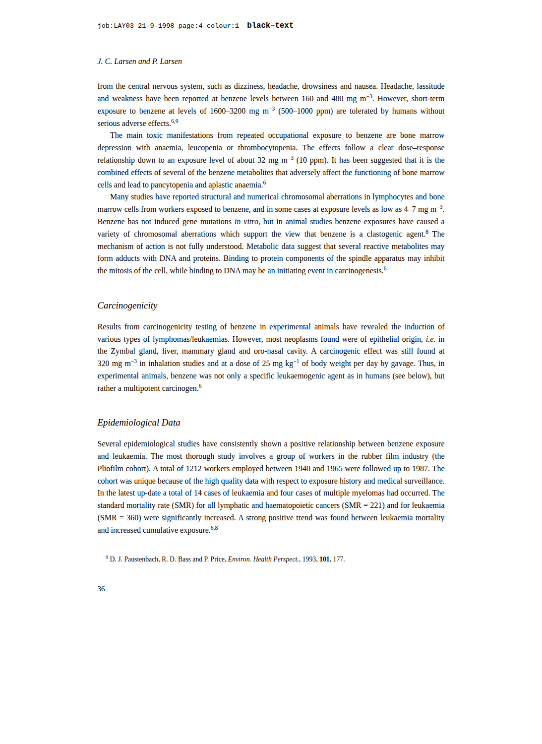job:LAY03 21-9-1998 page:4 colour:1 black–text
J. C. Larsen and P. Larsen
from the central nervous system, such as dizziness, headache, drowsiness and nausea. Headache, lassitude and weakness have been reported at benzene levels between 160 and 480 mg m−3. However, short-term exposure to benzene at levels of 1600–3200 mg m−3 (500–1000 ppm) are tolerated by humans without serious adverse effects.6,9
The main toxic manifestations from repeated occupational exposure to benzene are bone marrow depression with anaemia, leucopenia or thrombocytopenia. The effects follow a clear dose–response relationship down to an exposure level of about 32 mg m−3 (10 ppm). It has been suggested that it is the combined effects of several of the benzene metabolites that adversely affect the functioning of bone marrow cells and lead to pancytopenia and aplastic anaemia.6
Many studies have reported structural and numerical chromosomal aberrations in lymphocytes and bone marrow cells from workers exposed to benzene, and in some cases at exposure levels as low as 4–7 mg m−3. Benzene has not induced gene mutations in vitro, but in animal studies benzene exposures have caused a variety of chromosomal aberrations which support the view that benzene is a clastogenic agent.8 The mechanism of action is not fully understood. Metabolic data suggest that several reactive metabolites may form adducts with DNA and proteins. Binding to protein components of the spindle apparatus may inhibit the mitosis of the cell, while binding to DNA may be an initiating event in carcinogenesis.6
Carcinogenicity
Results from carcinogenicity testing of benzene in experimental animals have revealed the induction of various types of lymphomas/leukaemias. However, most neoplasms found were of epithelial origin, i.e. in the Zymbal gland, liver, mammary gland and oro-nasal cavity. A carcinogenic effect was still found at 320 mg m−3 in inhalation studies and at a dose of 25 mg kg−1 of body weight per day by gavage. Thus, in experimental animals, benzene was not only a specific leukaemogenic agent as in humans (see below), but rather a multipotent carcinogen.6
Epidemiological Data
Several epidemiological studies have consistently shown a positive relationship between benzene exposure and leukaemia. The most thorough study involves a group of workers in the rubber film industry (the Pliofilm cohort). A total of 1212 workers employed between 1940 and 1965 were followed up to 1987. The cohort was unique because of the high quality data with respect to exposure history and medical surveillance. In the latest up-date a total of 14 cases of leukaemia and four cases of multiple myelomas had occurred. The standard mortality rate (SMR) for all lymphatic and haematopoietic cancers (SMR = 221) and for leukaemia (SMR = 360) were significantly increased. A strong positive trend was found between leukaemia mortality and increased cumulative exposure.6,8
9D. J. Paustenbach, R. D. Bass and P. Price, Environ. Health Perspect., 1993, 101, 177.
36